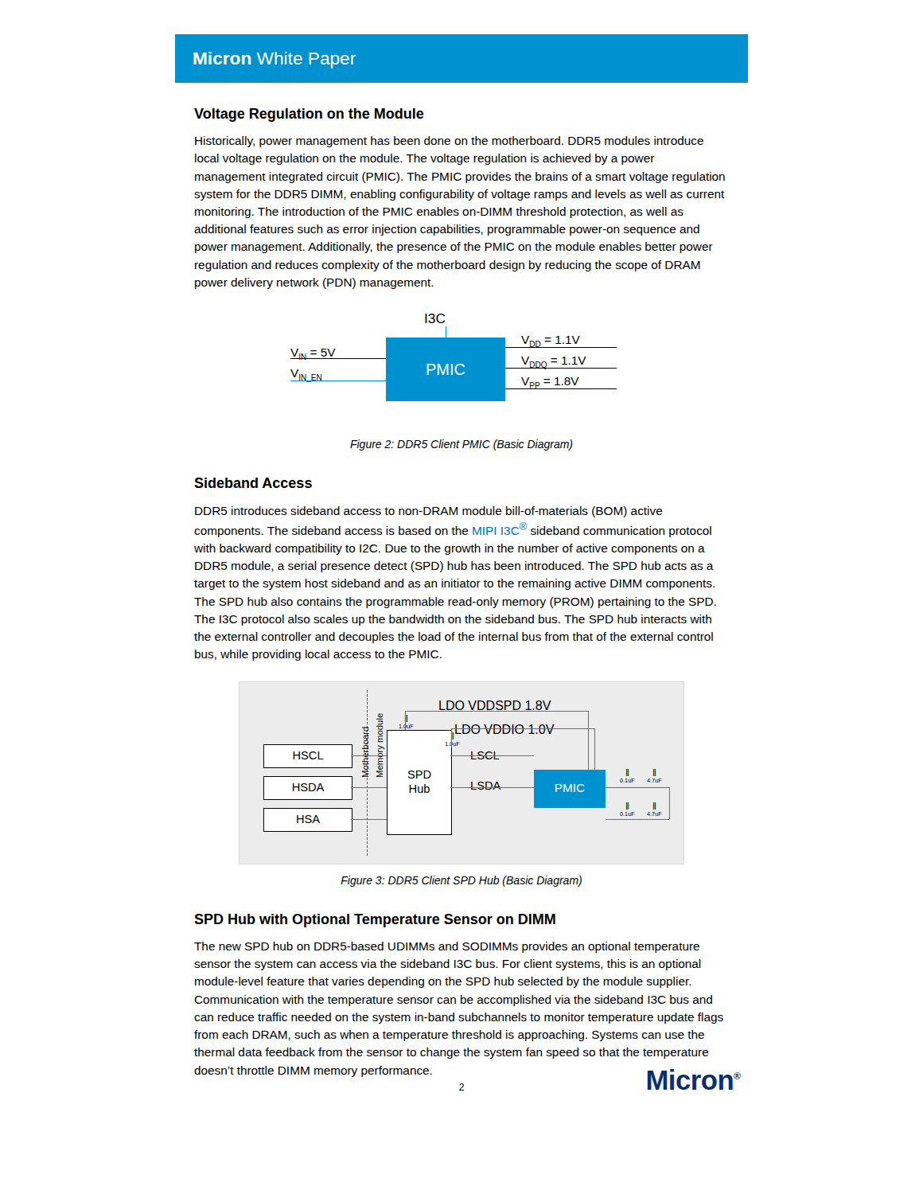Micron White Paper
Voltage Regulation on the Module
Historically, power management has been done on the motherboard. DDR5 modules introduce local voltage regulation on the module. The voltage regulation is achieved by a power management integrated circuit (PMIC). The PMIC provides the brains of a smart voltage regulation system for the DDR5 DIMM, enabling configurability of voltage ramps and levels as well as current monitoring. The introduction of the PMIC enables on-DIMM threshold protection, as well as additional features such as error injection capabilities, programmable power-on sequence and power management. Additionally, the presence of the PMIC on the module enables better power regulation and reduces complexity of the motherboard design by reducing the scope of DRAM power delivery network (PDN) management.
I3C
PMIC
VIN = 5V
VIN_EN
VDD = 1.1V
VDDQ = 1.1V
VPP = 1.8V
Figure 2: DDR5 Client PMIC (Basic Diagram)
Sideband Access
DDR5 introduces sideband access to non-DRAM module bill-of-materials (BOM) active components. The sideband access is based on the MIPI I3C® sideband communication protocol with backward compatibility to I2C. Due to the growth in the number of active components on a DDR5 module, a serial presence detect (SPD) hub has been introduced. The SPD hub acts as a target to the system host sideband and as an initiator to the remaining active DIMM components. The SPD hub also contains the programmable read-only memory (PROM) pertaining to the SPD. The I3C protocol also scales up the bandwidth on the sideband bus. The SPD hub interacts with the external controller and decouples the load of the internal bus from that of the external control bus, while providing local access to the PMIC.
Motherboard
Memory module
HSCL
HSDA
HSA
SPD
Hub
PMIC
LDO VDDSPD 1.8V
LDO VDDIO 1.0V
LSCL
LSDA
‖1.0uF
‖1.0uF
‖0.1uF
‖4.7uF
‖0.1uF
‖4.7uF
Figure 3: DDR5 Client SPD Hub (Basic Diagram)
SPD Hub with Optional Temperature Sensor on DIMM
The new SPD hub on DDR5-based UDIMMs and SODIMMs provides an optional temperature sensor the system can access via the sideband I3C bus. For client systems, this is an optional module-level feature that varies depending on the SPD hub selected by the module supplier. Communication with the temperature sensor can be accomplished via the sideband I3C bus and can reduce traffic needed on the system in-band subchannels to monitor temperature update flags from each DRAM, such as when a temperature threshold is approaching. Systems can use the thermal data feedback from the sensor to change the system fan speed so that the temperature doesn’t throttle DIMM memory performance.
2
Micron®